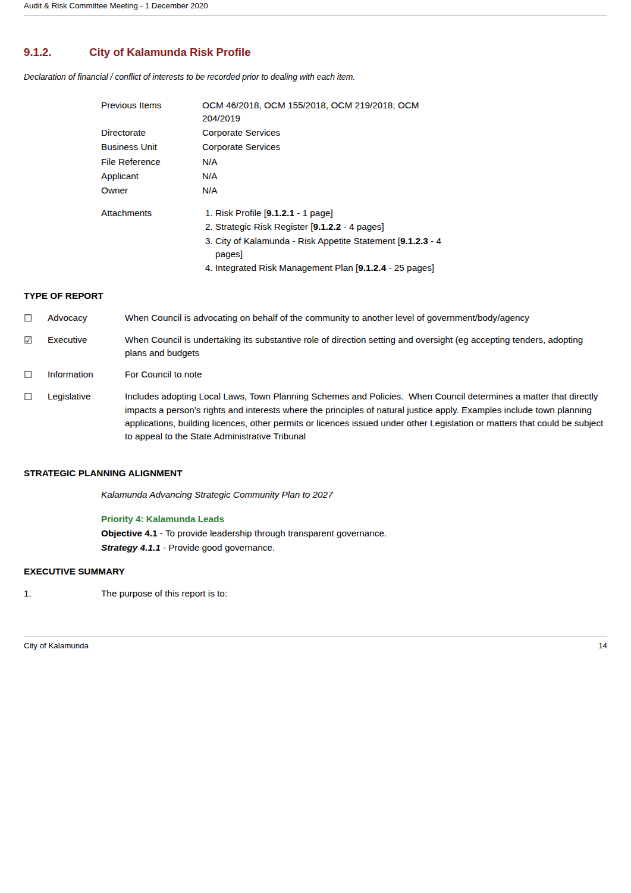Audit & Risk Committee Meeting - 1 December 2020
9.1.2. City of Kalamunda Risk Profile
Declaration of financial / conflict of interests to be recorded prior to dealing with each item.
| Previous Items | OCM 46/2018, OCM 155/2018, OCM 219/2018; OCM 204/2019 |
| Directorate | Corporate Services |
| Business Unit | Corporate Services |
| File Reference | N/A |
| Applicant | N/A |
| Owner | N/A |
| Attachments | Risk Profile [ 9.1.2.1 - 1 page] Strategic Risk Register [ 9.1.2.2 - 4 pages] City of Kalamunda - Risk Appetite Statement [ 9.1.2.3 - 4 pages] Integrated Risk Management Plan [ 9.1.2.4 - 25 pages] |
TYPE OF REPORT
| ☐ | Advocacy | When Council is advocating on behalf of the community to another level of government/body/agency |
| ☑ | Executive | When Council is undertaking its substantive role of direction setting and oversight (eg accepting tenders, adopting plans and budgets |
| ☐ | Information | For Council to note |
| ☐ | Legislative | Includes adopting Local Laws, Town Planning Schemes and Policies. When Council determines a matter that directly impacts a person’s rights and interests where the principles of natural justice apply. Examples include town planning applications, building licences, other permits or licences issued under other Legislation or matters that could be subject to appeal to the State Administrative Tribunal |
STRATEGIC PLANNING ALIGNMENT
Kalamunda Advancing Strategic Community Plan to 2027
Priority 4: Kalamunda Leads
Objective 4.1 - To provide leadership through transparent governance.
Strategy 4.1.1 - Provide good governance.
EXECUTIVE SUMMARY
1. The purpose of this report is to:
City of Kalamunda 14